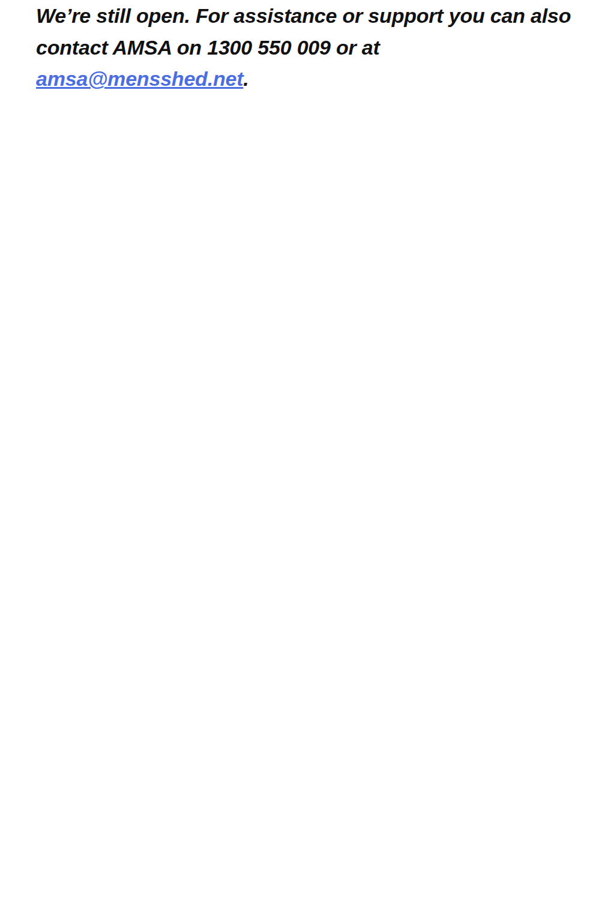We’re still open. For assistance or support you can also contact AMSA on 1300 550 009 or at amsa@mensshed.net.